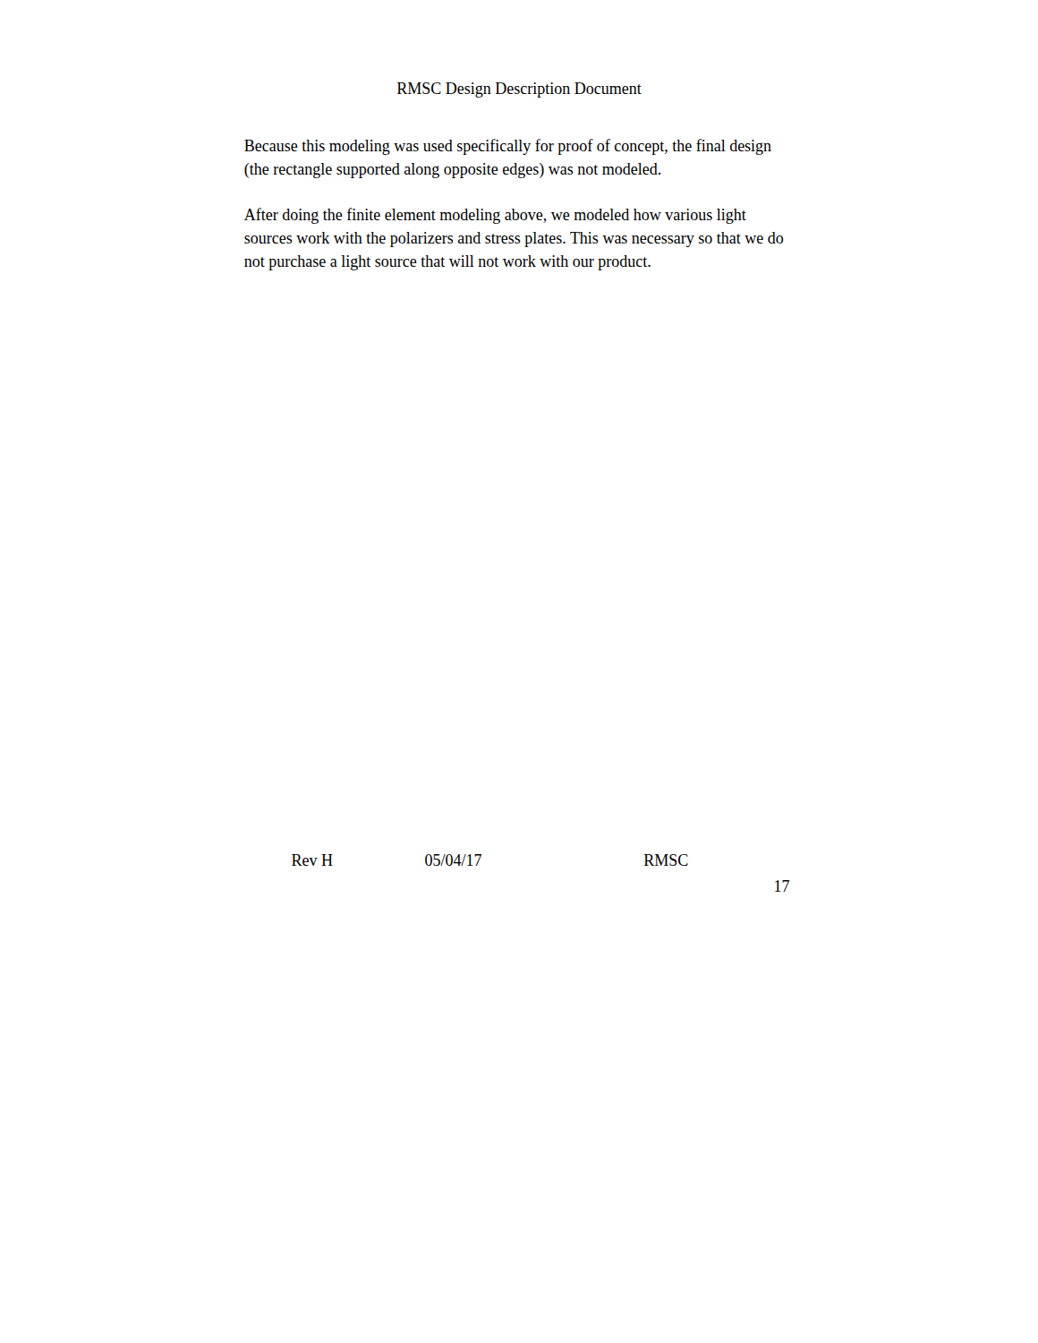RMSC Design Description Document
Because this modeling was used specifically for proof of concept, the final design (the rectangle supported along opposite edges) was not modeled.
After doing the finite element modeling above, we modeled how various light sources work with the polarizers and stress plates. This was necessary so that we do not purchase a light source that will not work with our product.
Rev H 05/04/17 RMSC
17